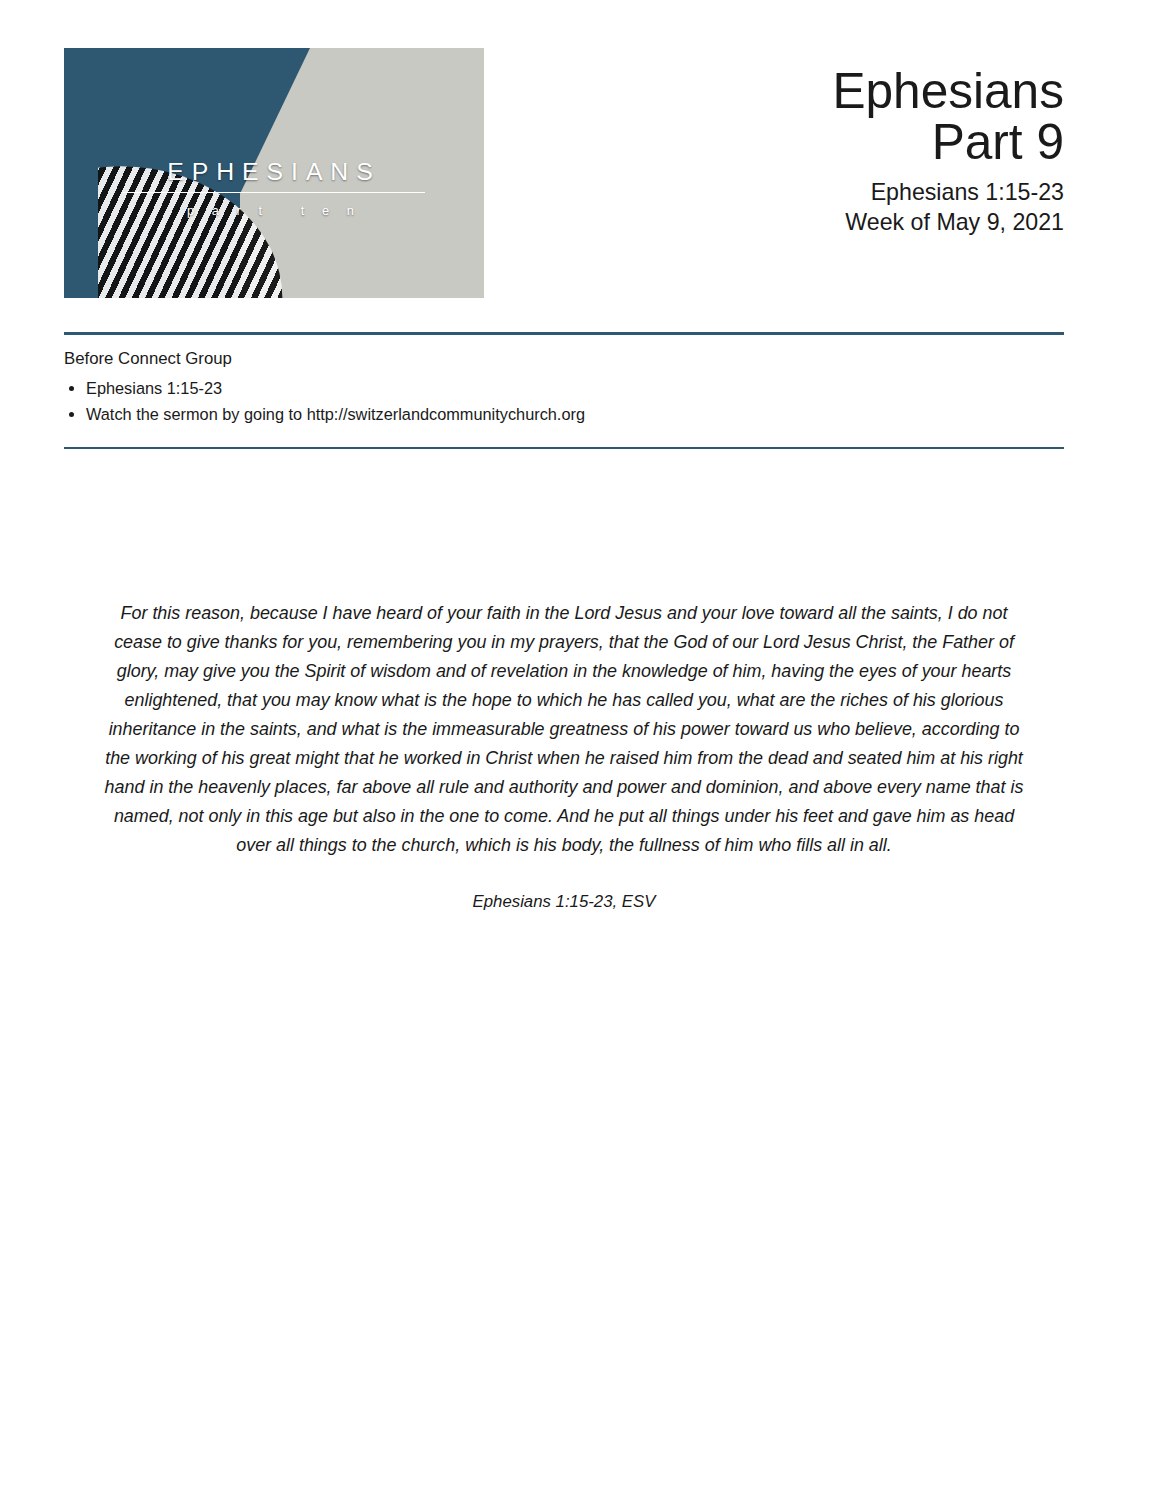EPHESIANS
p a r t t e n
Ephesians
Part 9
Ephesians 1:15-23
Week of May 9, 2021
Before Connect Group
Ephesians 1:15-23
Watch the sermon by going to http://switzerlandcommunitychurch.org
For this reason, because I have heard of your faith in the Lord Jesus and your love toward all the saints, I do not cease to give thanks for you, remembering you in my prayers, that the God of our Lord Jesus Christ, the Father of glory, may give you the Spirit of wisdom and of revelation in the knowledge of him, having the eyes of your hearts enlightened, that you may know what is the hope to which he has called you, what are the riches of his glorious inheritance in the saints, and what is the immeasurable greatness of his power toward us who believe, according to the working of his great might that he worked in Christ when he raised him from the dead and seated him at his right hand in the heavenly places, far above all rule and authority and power and dominion, and above every name that is named, not only in this age but also in the one to come. And he put all things under his feet and gave him as head over all things to the church, which is his body, the fullness of him who fills all in all. Ephesians 1:15-23, ESV